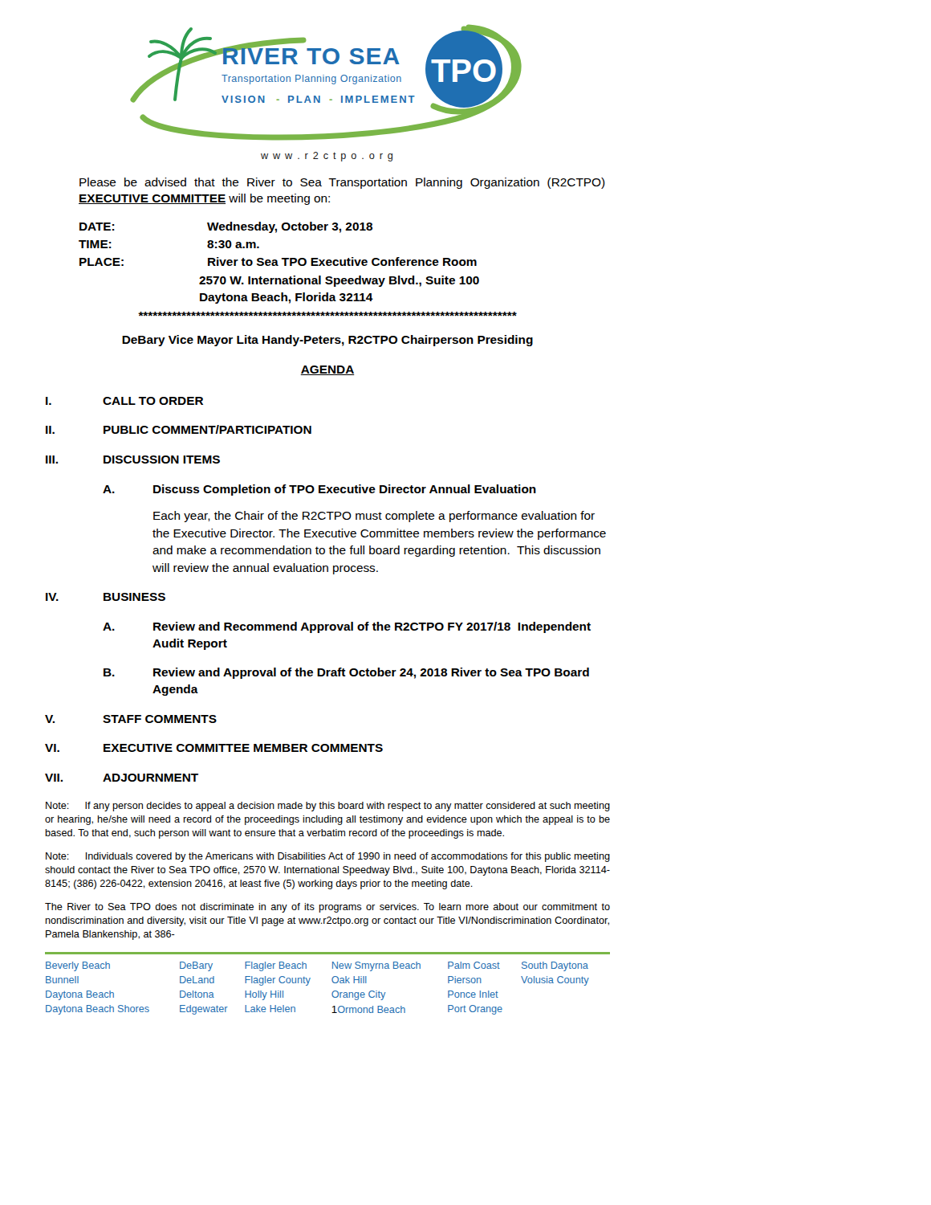RIVER TO SEA Transportation Planning Organization VISION - PLAN - IMPLEMENT TPO
w w w . r 2 c t p o . o r g
Please be advised that the River to Sea Transportation Planning Organization (R2CTPO) EXECUTIVE COMMITTEE will be meeting on:
| DATE: | Wednesday, October 3, 2018 |
| TIME: | 8:30 a.m. |
| PLACE: | River to Sea TPO Executive Conference Room |
2570 W. International Speedway Blvd., Suite 100
Daytona Beach, Florida 32114
*******************************************************************************
DeBary Vice Mayor Lita Handy-Peters, R2CTPO Chairperson Presiding
AGENDA
| I. | CALL TO ORDER |
| II. | PUBLIC COMMENT/PARTICIPATION |
| III. | DISCUSSION ITEMS |
| | A. | Discuss Completion of TPO Executive Director Annual Evaluation Each year, the Chair of the R2CTPO must complete a performance evaluation for the Executive Director. The Executive Committee members review the performance and make a recommendation to the full board regarding retention. This discussion will review the annual evaluation process. |
| IV. | BUSINESS |
| | A. | Review and Recommend Approval of the R2CTPO FY 2017/18 Independent Audit Report |
| | B. | Review and Approval of the Draft October 24, 2018 River to Sea TPO Board Agenda |
| V. | STAFF COMMENTS |
| VI. | EXECUTIVE COMMITTEE MEMBER COMMENTS |
| VII. | ADJOURNMENT |
Note: If any person decides to appeal a decision made by this board with respect to any matter considered at such meeting or hearing, he/she will need a record of the proceedings including all testimony and evidence upon which the appeal is to be based. To that end, such person will want to ensure that a verbatim record of the proceedings is made.
Note: Individuals covered by the Americans with Disabilities Act of 1990 in need of accommodations for this public meeting should contact the River to Sea TPO office, 2570 W. International Speedway Blvd., Suite 100, Daytona Beach, Florida 32114-8145; (386) 226-0422, extension 20416, at least five (5) working days prior to the meeting date.
The River to Sea TPO does not discriminate in any of its programs or services. To learn more about our commitment to nondiscrimination and diversity, visit our Title VI page at www.r2ctpo.org or contact our Title VI/Nondiscrimination Coordinator, Pamela Blankenship, at 386-
| Beverly Beach | DeBary | Flagler Beach | New Smyrna Beach | Palm Coast | South Daytona |
| Bunnell | DeLand | Flagler County | Oak Hill | Pierson | Volusia County |
| Daytona Beach | Deltona | Holly Hill | Orange City | Ponce Inlet | |
| Daytona Beach Shores | Edgewater | Lake Helen | 1 Ormond Beach | Port Orange | |